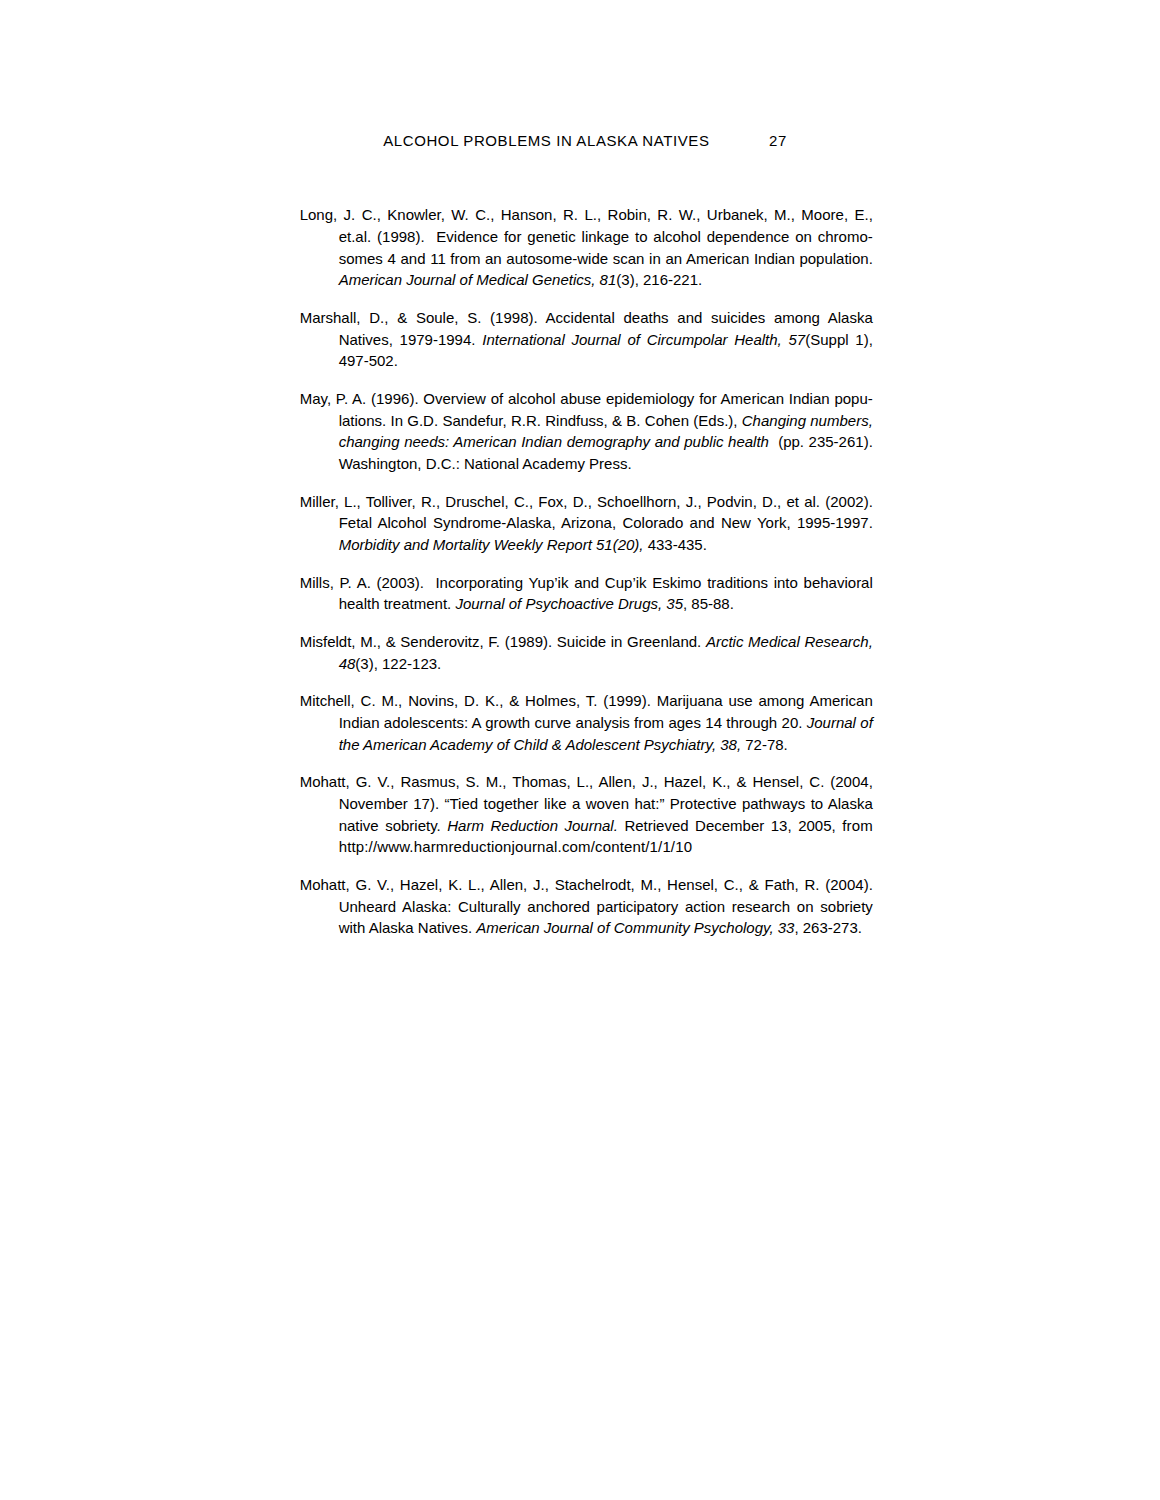ALCOHOL PROBLEMS IN ALASKA NATIVES 27
Long, J. C., Knowler, W. C., Hanson, R. L., Robin, R. W., Urbanek, M., Moore, E., et.al. (1998). Evidence for genetic linkage to alcohol dependence on chromosomes 4 and 11 from an autosome-wide scan in an American Indian population. American Journal of Medical Genetics, 81(3), 216-221.
Marshall, D., & Soule, S. (1998). Accidental deaths and suicides among Alaska Natives, 1979-1994. International Journal of Circumpolar Health, 57(Suppl 1), 497-502.
May, P. A. (1996). Overview of alcohol abuse epidemiology for American Indian populations. In G.D. Sandefur, R.R. Rindfuss, & B. Cohen (Eds.), Changing numbers, changing needs: American Indian demography and public health (pp. 235-261). Washington, D.C.: National Academy Press.
Miller, L., Tolliver, R., Druschel, C., Fox, D., Schoellhorn, J., Podvin, D., et al. (2002). Fetal Alcohol Syndrome-Alaska, Arizona, Colorado and New York, 1995-1997. Morbidity and Mortality Weekly Report 51(20), 433-435.
Mills, P. A. (2003). Incorporating Yup’ik and Cup’ik Eskimo traditions into behavioral health treatment. Journal of Psychoactive Drugs, 35, 85-88.
Misfeldt, M., & Senderovitz, F. (1989). Suicide in Greenland. Arctic Medical Research, 48(3), 122-123.
Mitchell, C. M., Novins, D. K., & Holmes, T. (1999). Marijuana use among American Indian adolescents: A growth curve analysis from ages 14 through 20. Journal of the American Academy of Child & Adolescent Psychiatry, 38, 72-78.
Mohatt, G. V., Rasmus, S. M., Thomas, L., Allen, J., Hazel, K., & Hensel, C. (2004, November 17). “Tied together like a woven hat:” Protective pathways to Alaska native sobriety. Harm Reduction Journal. Retrieved December 13, 2005, from http://www.harmreductionjournal.com/content/1/1/10
Mohatt, G. V., Hazel, K. L., Allen, J., Stachelrodt, M., Hensel, C., & Fath, R. (2004). Unheard Alaska: Culturally anchored participatory action research on sobriety with Alaska Natives. American Journal of Community Psychology, 33, 263-273.